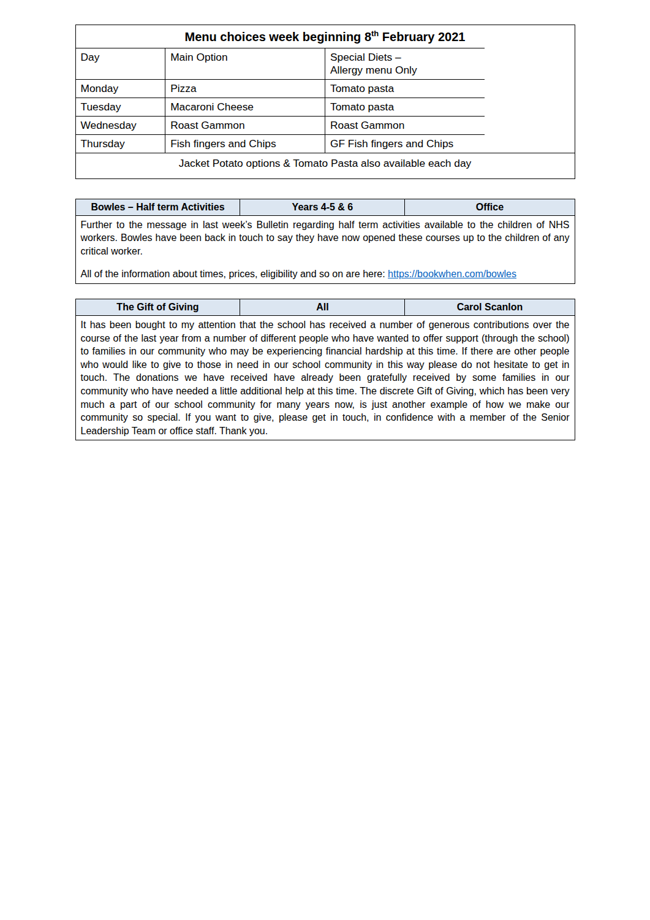Menu choices week beginning 8 th February 2021
| Day | Main Option | Special Diets – Allergy menu Only | |
| Monday | Pizza | Tomato pasta | |
| Tuesday | Macaroni Cheese | Tomato pasta | |
| Wednesday | Roast Gammon | Roast Gammon | |
| Thursday | Fish fingers and Chips | GF Fish fingers and Chips | |
| Jacket Potato options & Tomato Pasta also available each day |
| Bowles – Half term Activities | Years 4-5 & 6 | Office |
| --- | --- | --- |
| Further to the message in last week’s Bulletin regarding half term activities available to the children of NHS workers. Bowles have been back in touch to say they have now opened these courses up to the children of any critical worker. All of the information about times, prices, eligibility and so on are here: https://bookwhen.com/bowles |
| The Gift of Giving | All | Carol Scanlon |
| --- | --- | --- |
| It has been bought to my attention that the school has received a number of generous contributions over the course of the last year from a number of different people who have wanted to offer support (through the school) to families in our community who may be experiencing financial hardship at this time. If there are other people who would like to give to those in need in our school community in this way please do not hesitate to get in touch. The donations we have received have already been gratefully received by some families in our community who have needed a little additional help at this time. The discrete Gift of Giving, which has been very much a part of our school community for many years now, is just another example of how we make our community so special. If you want to give, please get in touch, in confidence with a member of the Senior Leadership Team or office staff. Thank you. |